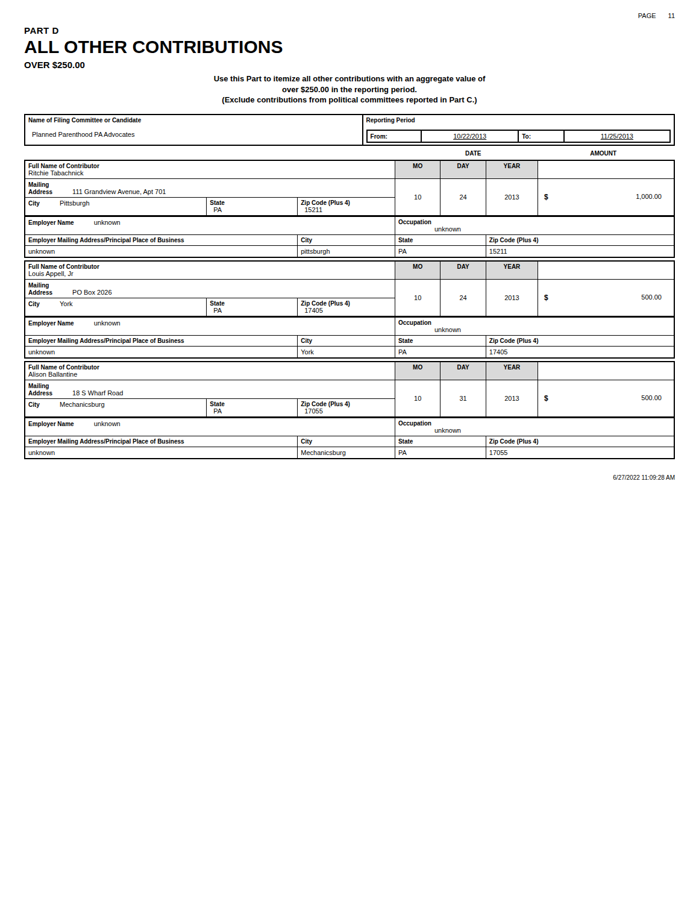PAGE 11
PART D
ALL OTHER CONTRIBUTIONS
OVER $250.00
Use this Part to itemize all other contributions with an aggregate value of
over $250.00 in the reporting period.
(Exclude contributions from political committees reported in Part C.)
| Name of Filing Committee or Candidate Planned Parenthood PA Advocates | Reporting Period / From: / 10/22/2013 / To: / 11/25/2013 / |
| | DATE | AMOUNT |
| Full Name of Contributor Ritchie Tabachnick | MO | DAY | YEAR | |
| Mailing Address 111 Grandview Avenue, Apt 701 | 10 | 24 | 2013 | / $ / 1,000.00 / |
| City Pittsburgh | State PA | Zip Code (Plus 4) 15211 |
| Employer Name unknown | Occupation unknown |
| Employer Mailing Address/Principal Place of Business | City | State | Zip Code (Plus 4) |
| unknown | pittsburgh | PA | 15211 |
| Full Name of Contributor Louis Appell, Jr | MO | DAY | YEAR | |
| Mailing Address PO Box 2026 | 10 | 24 | 2013 | / $ / 500.00 / |
| City York | State PA | Zip Code (Plus 4) 17405 |
| Employer Name unknown | Occupation unknown |
| Employer Mailing Address/Principal Place of Business | City | State | Zip Code (Plus 4) |
| unknown | York | PA | 17405 |
| Full Name of Contributor Alison Ballantine | MO | DAY | YEAR | |
| Mailing Address 18 S Wharf Road | 10 | 31 | 2013 | / $ / 500.00 / |
| City Mechanicsburg | State PA | Zip Code (Plus 4) 17055 |
| Employer Name unknown | Occupation unknown |
| Employer Mailing Address/Principal Place of Business | City | State | Zip Code (Plus 4) |
| unknown | Mechanicsburg | PA | 17055 |
6/27/2022 11:09:28 AM